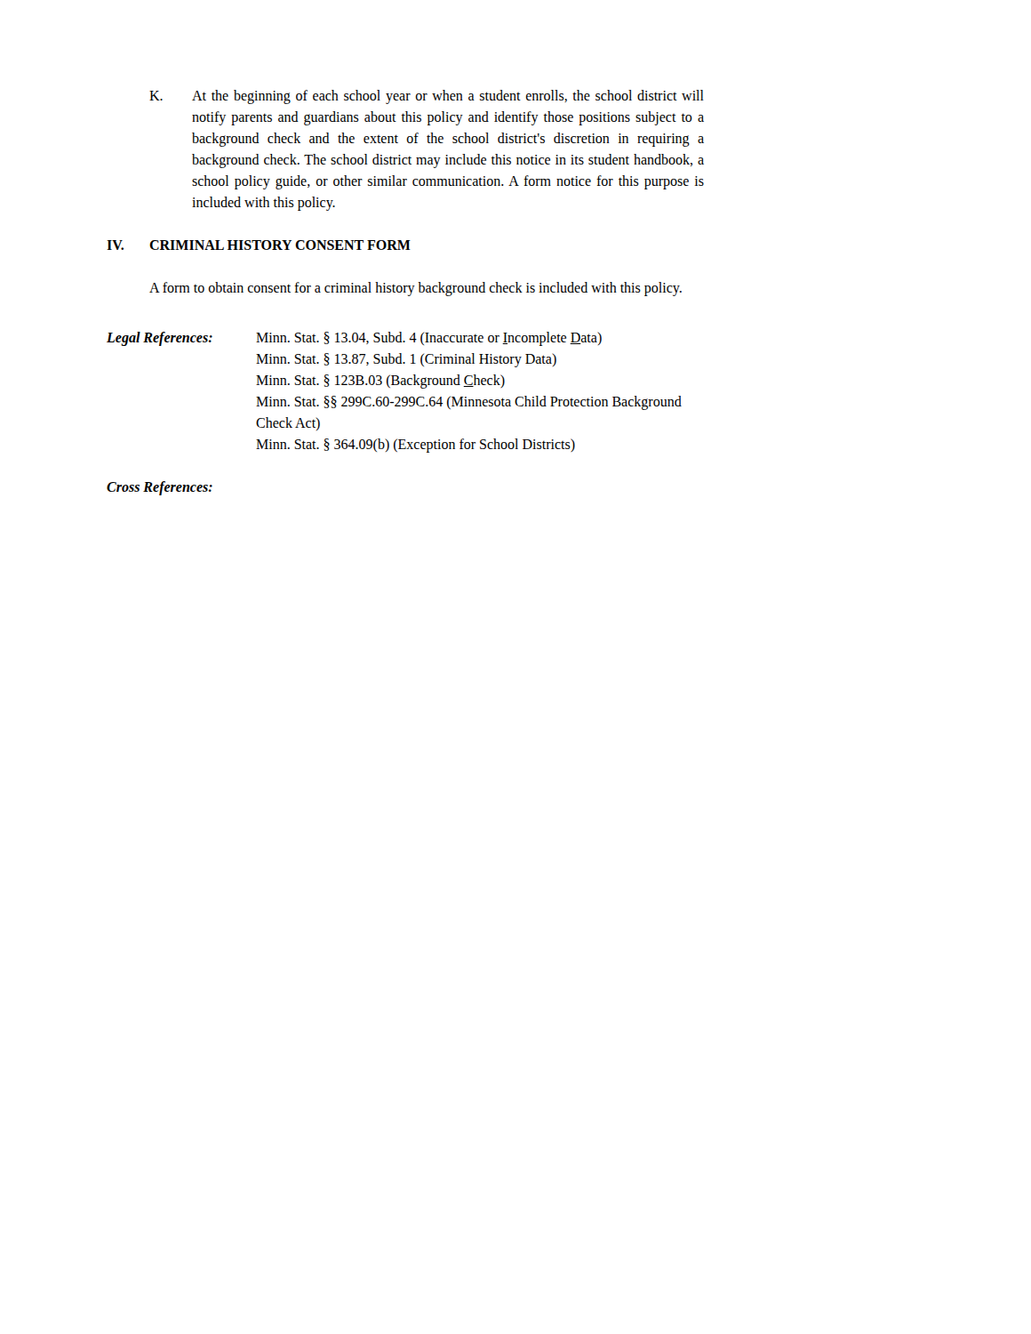K.
At the beginning of each school year or when a student enrolls, the school district will notify parents and guardians about this policy and identify those positions subject to a background check and the extent of the school district's discretion in requiring a background check. The school district may include this notice in its student handbook, a school policy guide, or other similar communication. A form notice for this purpose is included with this policy.
IV.
CRIMINAL HISTORY CONSENT FORM
A form to obtain consent for a criminal history background check is included with this policy.
Legal References:
Minn. Stat. § 13.04, Subd. 4 (Inaccurate or Incomplete Data)
Minn. Stat. § 13.87, Subd. 1 (Criminal History Data)
Minn. Stat. § 123B.03 (Background Check)
Minn. Stat. §§ 299C.60-299C.64 (Minnesota Child Protection Background Check Act)
Minn. Stat. § 364.09(b) (Exception for School Districts)
Cross References: